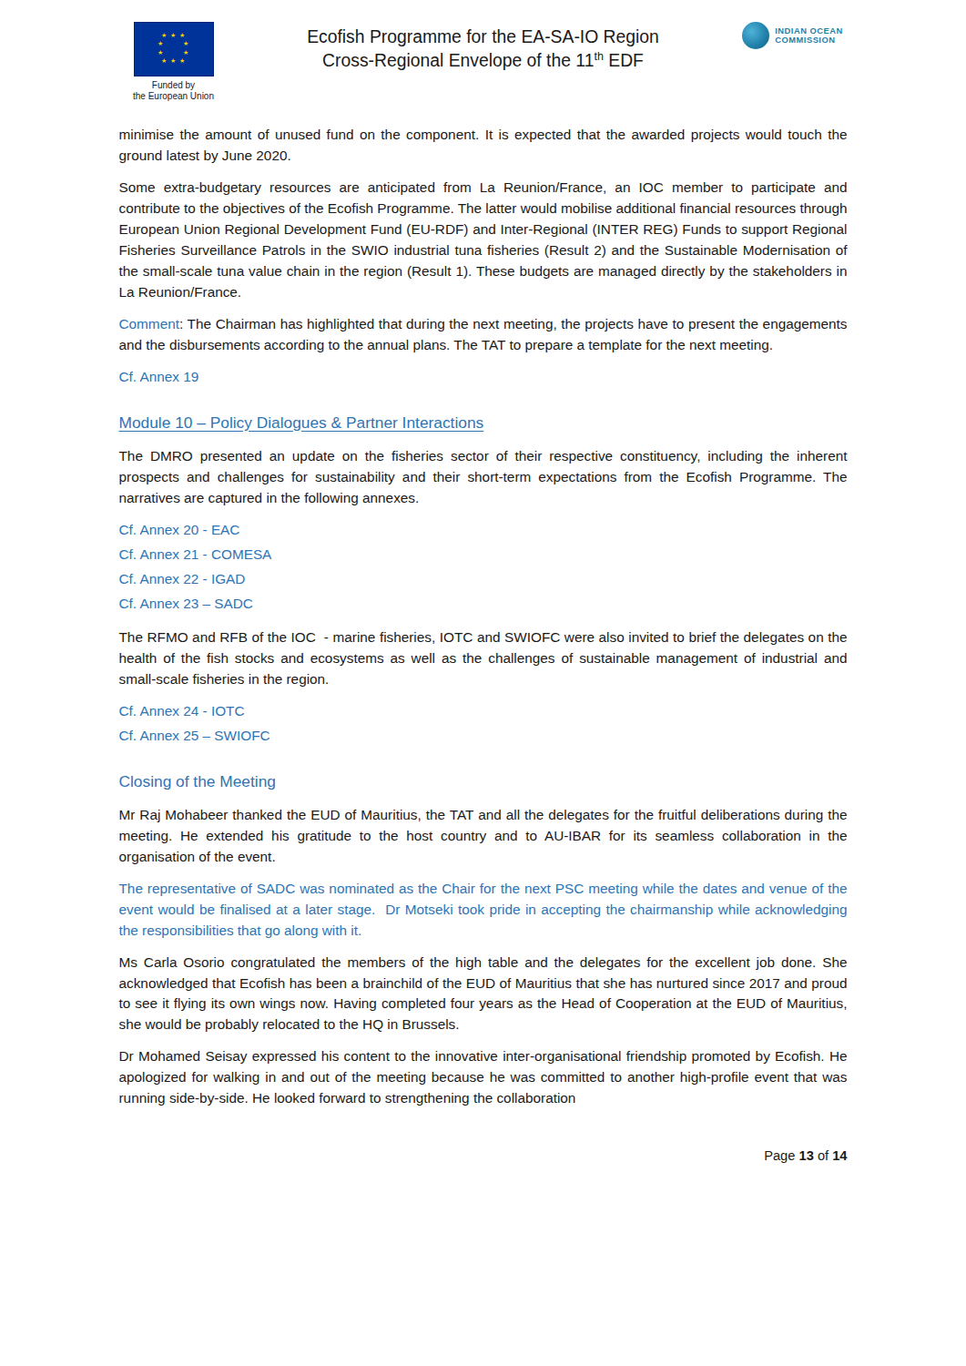Funded by
the European Union
Ecofish Programme for the EA-SA-IO Region Cross-Regional Envelope of the 11th EDF
INDIAN OCEAN
COMMISSION
minimise the amount of unused fund on the component. It is expected that the awarded projects would touch the ground latest by June 2020.
Some extra-budgetary resources are anticipated from La Reunion/France, an IOC member to participate and contribute to the objectives of the Ecofish Programme. The latter would mobilise additional financial resources through European Union Regional Development Fund (EU-RDF) and Inter-Regional (INTER REG) Funds to support Regional Fisheries Surveillance Patrols in the SWIO industrial tuna fisheries (Result 2) and the Sustainable Modernisation of the small-scale tuna value chain in the region (Result 1). These budgets are managed directly by the stakeholders in La Reunion/France.
Comment: The Chairman has highlighted that during the next meeting, the projects have to present the engagements and the disbursements according to the annual plans. The TAT to prepare a template for the next meeting.
Cf. Annex 19
Module 10 – Policy Dialogues & Partner Interactions
The DMRO presented an update on the fisheries sector of their respective constituency, including the inherent prospects and challenges for sustainability and their short-term expectations from the Ecofish Programme. The narratives are captured in the following annexes.
Cf. Annex 20 - EAC
Cf. Annex 21 - COMESA
Cf. Annex 22 - IGAD
Cf. Annex 23 – SADC
The RFMO and RFB of the IOC - marine fisheries, IOTC and SWIOFC were also invited to brief the delegates on the health of the fish stocks and ecosystems as well as the challenges of sustainable management of industrial and small-scale fisheries in the region.
Cf. Annex 24 - IOTC
Cf. Annex 25 – SWIOFC
Closing of the Meeting
Mr Raj Mohabeer thanked the EUD of Mauritius, the TAT and all the delegates for the fruitful deliberations during the meeting. He extended his gratitude to the host country and to AU-IBAR for its seamless collaboration in the organisation of the event.
The representative of SADC was nominated as the Chair for the next PSC meeting while the dates and venue of the event would be finalised at a later stage. Dr Motseki took pride in accepting the chairmanship while acknowledging the responsibilities that go along with it.
Ms Carla Osorio congratulated the members of the high table and the delegates for the excellent job done. She acknowledged that Ecofish has been a brainchild of the EUD of Mauritius that she has nurtured since 2017 and proud to see it flying its own wings now. Having completed four years as the Head of Cooperation at the EUD of Mauritius, she would be probably relocated to the HQ in Brussels.
Dr Mohamed Seisay expressed his content to the innovative inter-organisational friendship promoted by Ecofish. He apologized for walking in and out of the meeting because he was committed to another high-profile event that was running side-by-side. He looked forward to strengthening the collaboration
Page 13 of 14